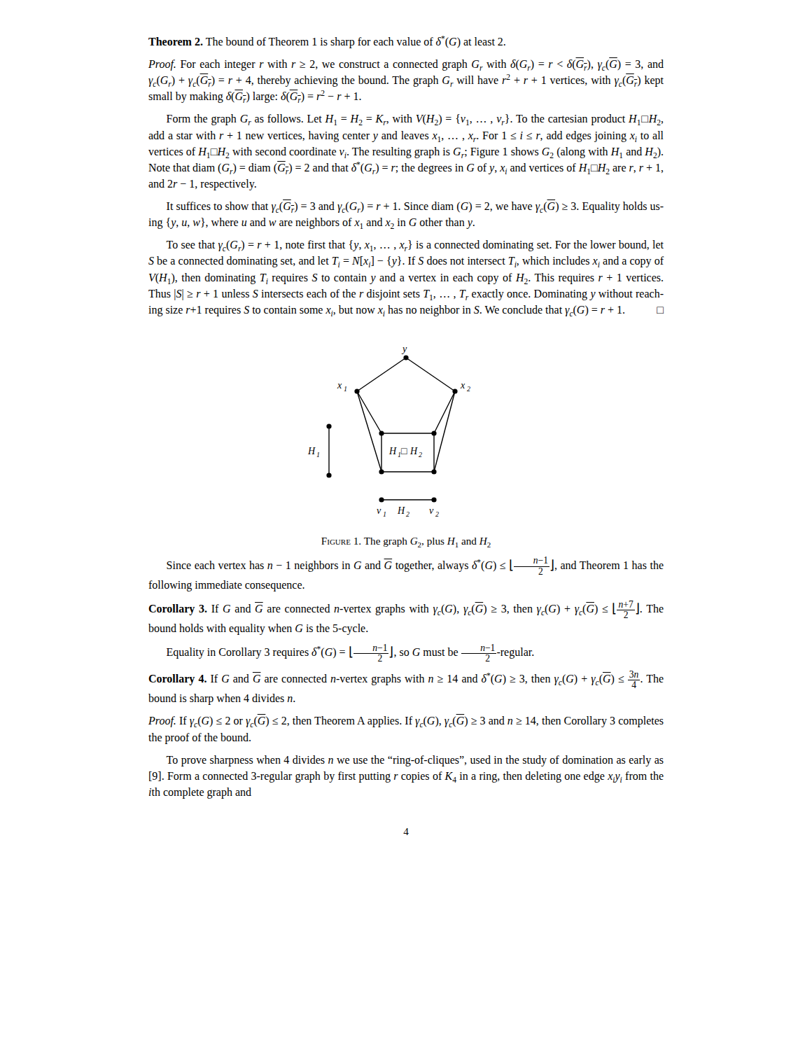Theorem 2. The bound of Theorem 1 is sharp for each value of δ*(G) at least 2.
Proof. For each integer r with r ≥ 2, we construct a connected graph Gr with δ(Gr) = r < δ(Gr), γc(G) = 3, and γc(Gr) + γc(Gr) = r + 4, thereby achieving the bound. The graph Gr will have r2 + r + 1 vertices, with γc(Gr) kept small by making δ(Gr) large: δ(Gr) = r2 − r + 1.
Form the graph Gr as follows. Let H1 = H2 = Kr, with V(H2) = {v1, … , vr}. To the cartesian product H1□H2, add a star with r + 1 new vertices, having center y and leaves x1, … , xr. For 1 ≤ i ≤ r, add edges joining xi to all vertices of H1□H2 with second coordinate vi. The resulting graph is Gr; Figure 1 shows G2 (along with H1 and H2). Note that diam (Gr) = diam (Gr) = 2 and that δ*(Gr) = r; the degrees in G of y, xi and vertices of H1□H2 are r, r + 1, and 2r − 1, respectively.
It suffices to show that γc(Gr) = 3 and γc(Gr) = r + 1. Since diam (G) = 2, we have γc(G) ≥ 3. Equality holds using {y, u, w}, where u and w are neighbors of x1 and x2 in G other than y.
To see that γc(Gr) = r + 1, note first that {y, x1, … , xr} is a connected dominating set. For the lower bound, let S be a connected dominating set, and let Ti = N[xi] − {y}. If S does not intersect Ti, which includes xi and a copy of V(H1), then dominating Ti requires S to contain y and a vertex in each copy of H2. This requires r + 1 vertices. Thus |S| ≥ r + 1 unless S intersects each of the r disjoint sets T1, … , Tr exactly once. Dominating y without reaching size r+1 requires S to contain some xi, but now xi has no neighbor in S. We conclude that γc(G) = r + 1. □
y x1 x2 H1 H1 □ H2 v1 H2 v2
Figure 1. The graph G2, plus H1 and H2
Since each vertex has n − 1 neighbors in G and G together, always δ*(G) ≤ ⌊n−12⌋, and Theorem 1 has the following immediate consequence.
Corollary 3. If G and G are connected n-vertex graphs with γc(G), γc(G) ≥ 3, then γc(G) + γc(G) ≤ ⌊n+72⌋. The bound holds with equality when G is the 5-cycle.
Equality in Corollary 3 requires δ*(G) = ⌊n−12⌋, so G must be n−12-regular.
Corollary 4. If G and G are connected n-vertex graphs with n ≥ 14 and δ*(G) ≥ 3, then γc(G) + γc(G) ≤ 3n 4. The bound is sharp when 4 divides n.
Proof. If γc(G) ≤ 2 or γc(G) ≤ 2, then Theorem A applies. If γc(G), γc(G) ≥ 3 and n ≥ 14, then Corollary 3 completes the proof of the bound.
To prove sharpness when 4 divides n we use the “ring-of-cliques”, used in the study of domination as early as [9]. Form a connected 3-regular graph by first putting r copies of K4 in a ring, then deleting one edge xiyi from the ith complete graph and
4